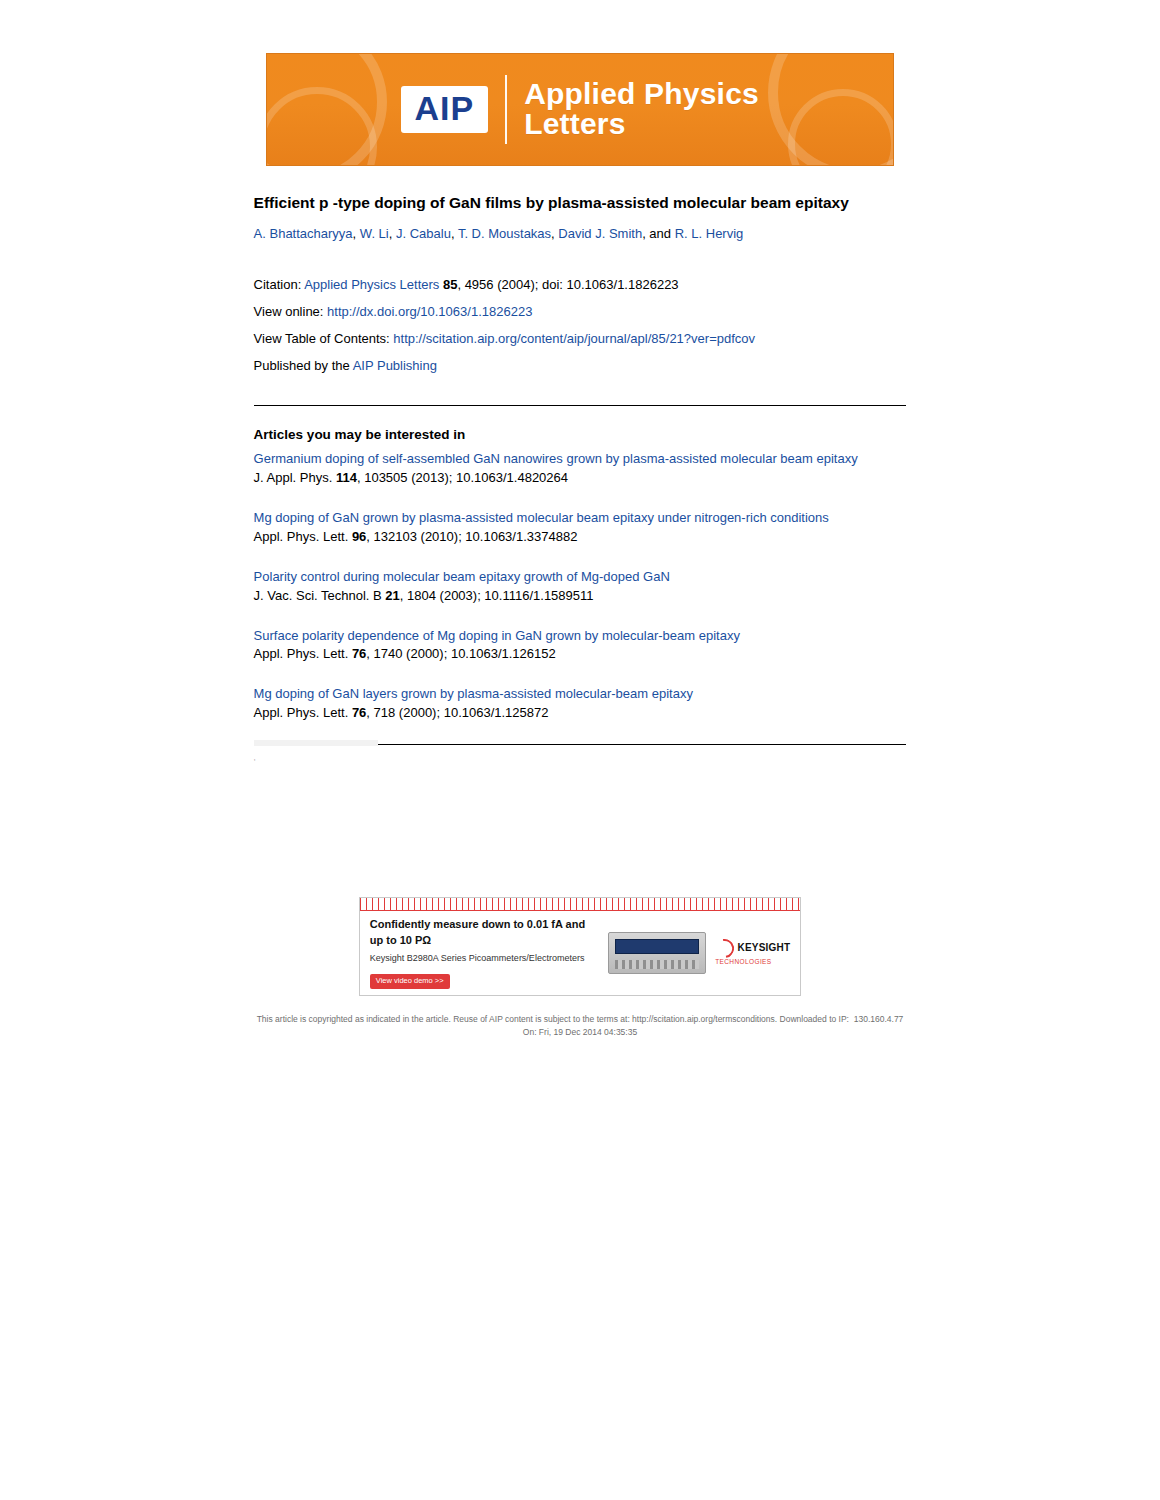AIP
Applied PhysicsLetters
Efficient p -type doping of GaN films by plasma-assisted molecular beam epitaxy
A. Bhattacharyya, W. Li, J. Cabalu, T. D. Moustakas, David J. Smith, and R. L. Hervig
Citation: Applied Physics Letters 85, 4956 (2004); doi: 10.1063/1.1826223
View online: http://dx.doi.org/10.1063/1.1826223
View Table of Contents: http://scitation.aip.org/content/aip/journal/apl/85/21?ver=pdfcov
Published by the AIP Publishing
Articles you may be interested in
Germanium doping of self-assembled GaN nanowires grown by plasma-assisted molecular beam epitaxy J. Appl. Phys. 114, 103505 (2013); 10.1063/1.4820264
Mg doping of GaN grown by plasma-assisted molecular beam epitaxy under nitrogen-rich conditions Appl. Phys. Lett. 96, 132103 (2010); 10.1063/1.3374882
Polarity control during molecular beam epitaxy growth of Mg-doped GaN J. Vac. Sci. Technol. B 21, 1804 (2003); 10.1116/1.1589511
Surface polarity dependence of Mg doping in GaN grown by molecular-beam epitaxy Appl. Phys. Lett. 76, 1740 (2000); 10.1063/1.126152
Mg doping of GaN layers grown by plasma-assisted molecular-beam epitaxy Appl. Phys. Lett. 76, 718 (2000); 10.1063/1.125872
,
Confidently measure down to 0.01 fA and up to 10 PΩ
Keysight B2980A Series Picoammeters/Electrometers
View video demo >>
KEYSIGHT
TECHNOLOGIES
This article is copyrighted as indicated in the article. Reuse of AIP content is subject to the terms at: http://scitation.aip.org/termsconditions. Downloaded to IP: 130.160.4.77
On: Fri, 19 Dec 2014 04:35:35